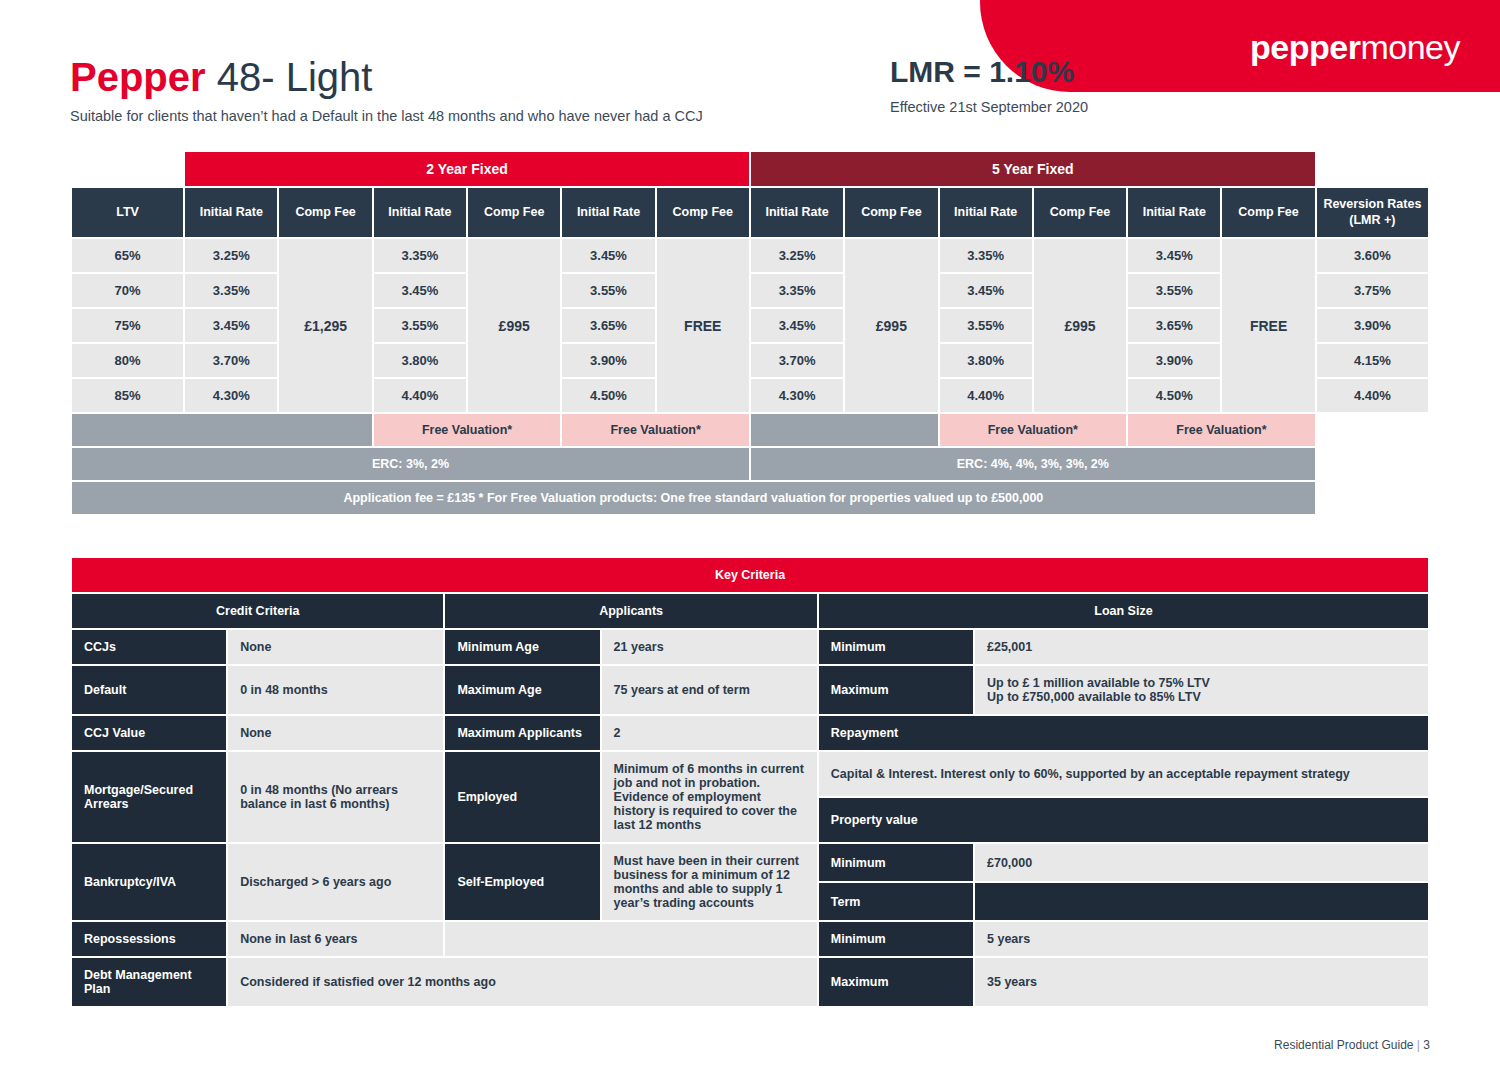peppermoney
Pepper 48- Light
Suitable for clients that haven’t had a Default in the last 48 months and who have never had a CCJ
LMR = 1.10%
Effective 21st September 2020
| | 2 Year Fixed | 5 Year Fixed | |
| LTV | Initial Rate | Comp Fee | Initial Rate | Comp Fee | Initial Rate | Comp Fee | Initial Rate | Comp Fee | Initial Rate | Comp Fee | Initial Rate | Comp Fee | Reversion Rates (LMR +) |
| 65% | 3.25% | £1,295 | 3.35% | £995 | 3.45% | FREE | 3.25% | £995 | 3.35% | £995 | 3.45% | FREE | 3.60% |
| 70% | 3.35% | 3.45% | 3.55% | 3.35% | 3.45% | 3.55% | 3.75% |
| 75% | 3.45% | 3.55% | 3.65% | 3.45% | 3.55% | 3.65% | 3.90% |
| 80% | 3.70% | 3.80% | 3.90% | 3.70% | 3.80% | 3.90% | 4.15% |
| 85% | 4.30% | 4.40% | 4.50% | 4.30% | 4.40% | 4.50% | 4.40% |
| | Free Valuation* | Free Valuation* | | Free Valuation* | Free Valuation* | |
| ERC: 3%, 2% | ERC: 4%, 4%, 3%, 3%, 2% | |
| Application fee = £135 * For Free Valuation products: One free standard valuation for properties valued up to £500,000 | |
| Key Criteria |
| Credit Criteria | Applicants | Loan Size |
| CCJs | None | Minimum Age | 21 years | Minimum | £25,001 |
| Default | 0 in 48 months | Maximum Age | 75 years at end of term | Maximum | Up to £ 1 million available to 75% LTV Up to £750,000 available to 85% LTV |
| CCJ Value | None | Maximum Applicants | 2 | Repayment |
| Mortgage/Secured Arrears | 0 in 48 months (No arrears balance in last 6 months) | Employed | Minimum of 6 months in current job and not in probation. Evidence of employment history is required to cover the last 12 months | Capital & Interest. Interest only to 60%, supported by an acceptable repayment strategy |
| Property value |
| Bankruptcy/IVA | Discharged > 6 years ago | Self-Employed | Must have been in their current business for a minimum of 12 months and able to supply 1 year’s trading accounts | Minimum | £70,000 |
| Term | |
| Repossessions | None in last 6 years | | Minimum | 5 years |
| Debt Management Plan | Considered if satisfied over 12 months ago | Maximum | 35 years |
Residential Product Guide | 3